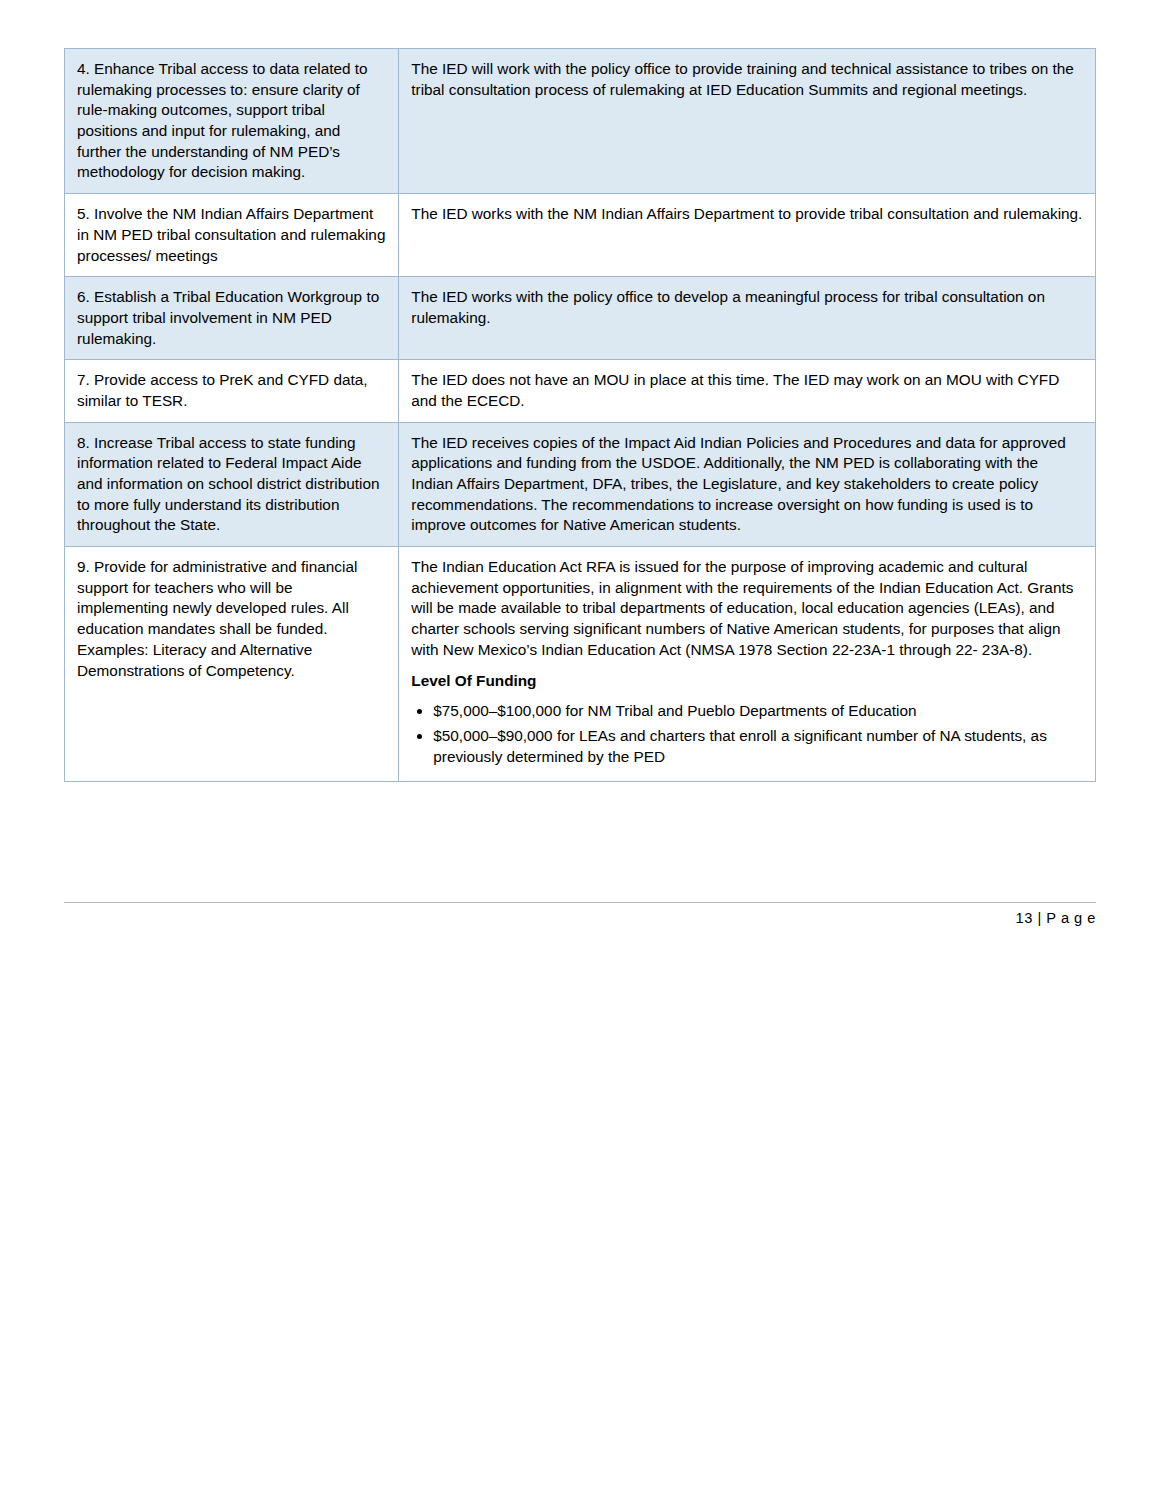| 4. Enhance Tribal access to data related to rulemaking processes to: ensure clarity of rule-making outcomes, support tribal positions and input for rulemaking, and further the understanding of NM PED’s methodology for decision making. | The IED will work with the policy office to provide training and technical assistance to tribes on the tribal consultation process of rulemaking at IED Education Summits and regional meetings. |
| 5. Involve the NM Indian Affairs Department in NM PED tribal consultation and rulemaking processes/ meetings | The IED works with the NM Indian Affairs Department to provide tribal consultation and rulemaking. |
| 6. Establish a Tribal Education Workgroup to support tribal involvement in NM PED rulemaking. | The IED works with the policy office to develop a meaningful process for tribal consultation on rulemaking. |
| 7. Provide access to PreK and CYFD data, similar to TESR. | The IED does not have an MOU in place at this time. The IED may work on an MOU with CYFD and the ECECD. |
| 8. Increase Tribal access to state funding information related to Federal Impact Aide and information on school district distribution to more fully understand its distribution throughout the State. | The IED receives copies of the Impact Aid Indian Policies and Procedures and data for approved applications and funding from the USDOE. Additionally, the NM PED is collaborating with the Indian Affairs Department, DFA, tribes, the Legislature, and key stakeholders to create policy recommendations. The recommendations to increase oversight on how funding is used is to improve outcomes for Native American students. |
| 9. Provide for administrative and financial support for teachers who will be implementing newly developed rules. All education mandates shall be funded. Examples: Literacy and Alternative Demonstrations of Competency. | The Indian Education Act RFA is issued for the purpose of improving academic and cultural achievement opportunities, in alignment with the requirements of the Indian Education Act. Grants will be made available to tribal departments of education, local education agencies (LEAs), and charter schools serving significant numbers of Native American students, for purposes that align with New Mexico’s Indian Education Act (NMSA 1978 Section 22-23A-1 through 22- 23A-8). Level Of Funding $75,000–$100,000 for NM Tribal and Pueblo Departments of Education $50,000–$90,000 for LEAs and charters that enroll a significant number of NA students, as previously determined by the PED |
13 | P a g e